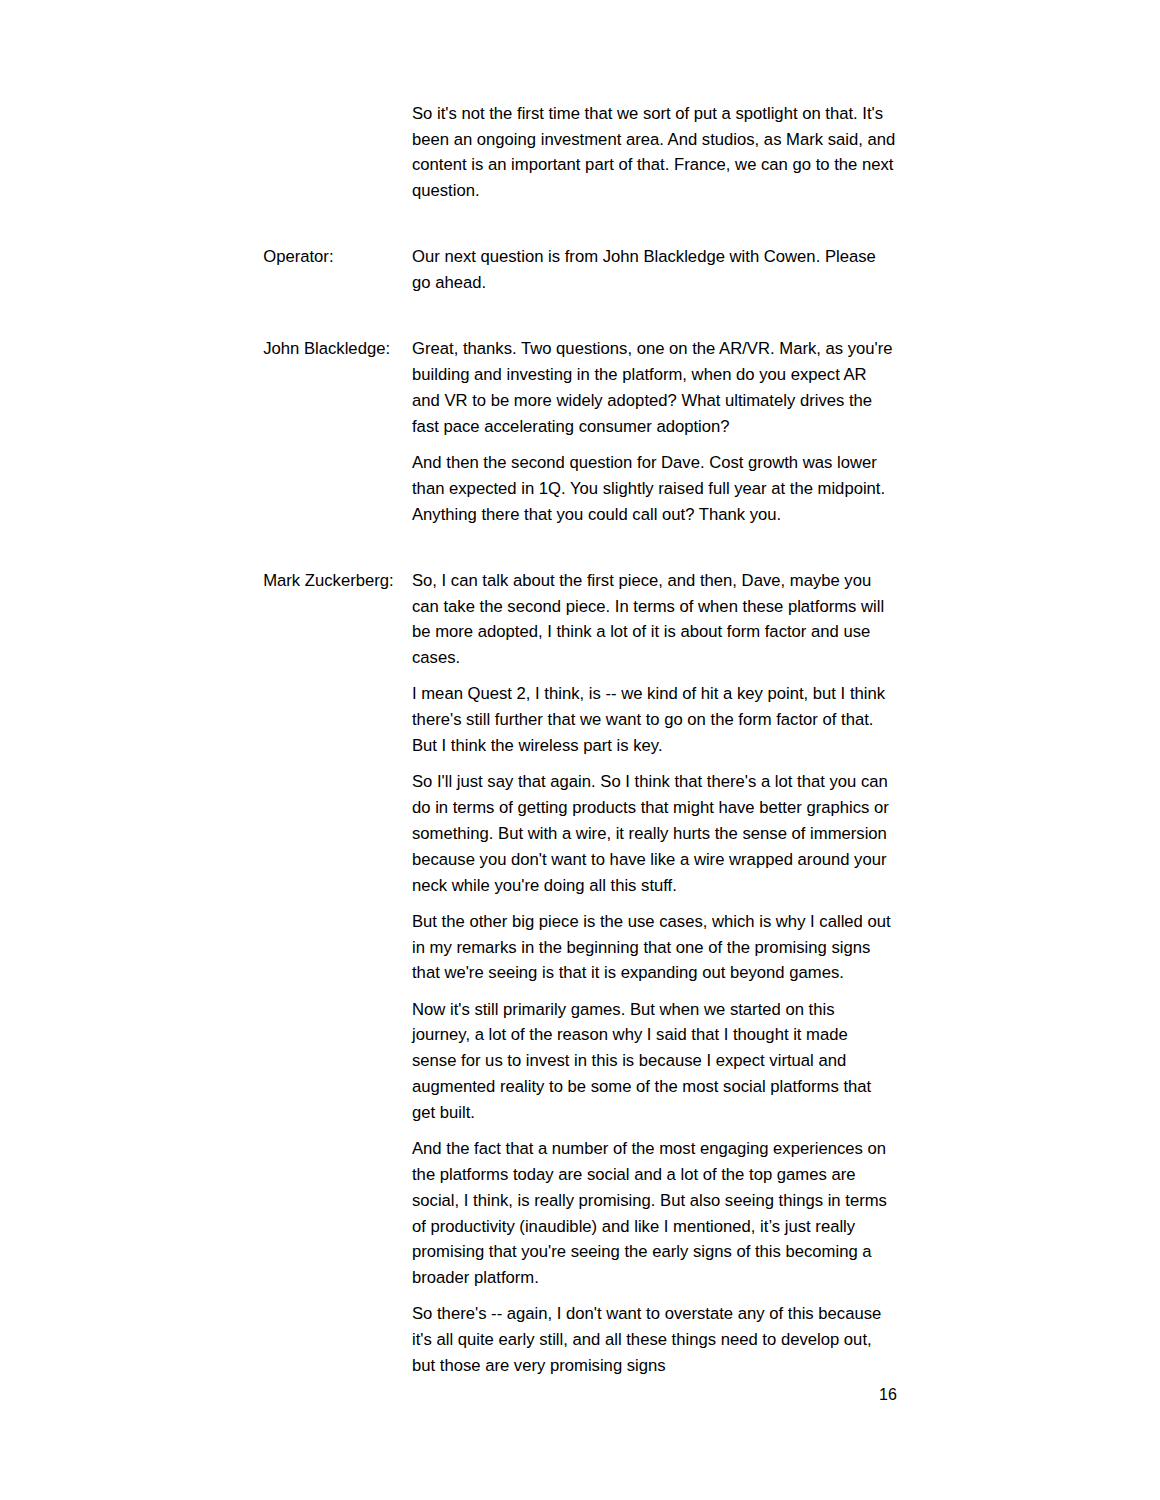| | So it's not the first time that we sort of put a spotlight on that. It's been an ongoing investment area. And studios, as Mark said, and content is an important part of that. France, we can go to the next question. |
| Operator: | Our next question is from John Blackledge with Cowen. Please go ahead. |
| John Blackledge: | Great, thanks. Two questions, one on the AR/VR. Mark, as you're building and investing in the platform, when do you expect AR and VR to be more widely adopted? What ultimately drives the fast pace accelerating consumer adoption? And then the second question for Dave. Cost growth was lower than expected in 1Q. You slightly raised full year at the midpoint. Anything there that you could call out? Thank you. |
| Mark Zuckerberg: | So, I can talk about the first piece, and then, Dave, maybe you can take the second piece. In terms of when these platforms will be more adopted, I think a lot of it is about form factor and use cases. I mean Quest 2, I think, is -- we kind of hit a key point, but I think there's still further that we want to go on the form factor of that. But I think the wireless part is key. So I'll just say that again. So I think that there's a lot that you can do in terms of getting products that might have better graphics or something. But with a wire, it really hurts the sense of immersion because you don't want to have like a wire wrapped around your neck while you're doing all this stuff. But the other big piece is the use cases, which is why I called out in my remarks in the beginning that one of the promising signs that we're seeing is that it is expanding out beyond games. Now it's still primarily games. But when we started on this journey, a lot of the reason why I said that I thought it made sense for us to invest in this is because I expect virtual and augmented reality to be some of the most social platforms that get built. And the fact that a number of the most engaging experiences on the platforms today are social and a lot of the top games are social, I think, is really promising. But also seeing things in terms of productivity (inaudible) and like I mentioned, it’s just really promising that you're seeing the early signs of this becoming a broader platform. So there's -- again, I don't want to overstate any of this because it's all quite early still, and all these things need to develop out, but those are very promising signs |
16